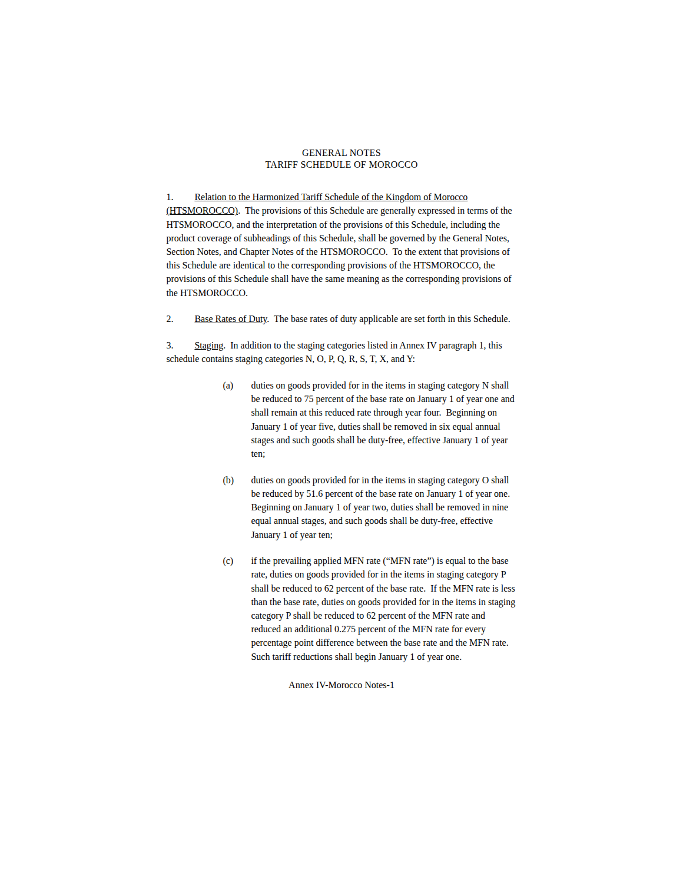GENERAL NOTES
TARIFF SCHEDULE OF MOROCCO
1. Relation to the Harmonized Tariff Schedule of the Kingdom of Morocco (HTSMOROCCO). The provisions of this Schedule are generally expressed in terms of the HTSMOROCCO, and the interpretation of the provisions of this Schedule, including the product coverage of subheadings of this Schedule, shall be governed by the General Notes, Section Notes, and Chapter Notes of the HTSMOROCCO. To the extent that provisions of this Schedule are identical to the corresponding provisions of the HTSMOROCCO, the provisions of this Schedule shall have the same meaning as the corresponding provisions of the HTSMOROCCO.
2. Base Rates of Duty. The base rates of duty applicable are set forth in this Schedule.
3. Staging. In addition to the staging categories listed in Annex IV paragraph 1, this schedule contains staging categories N, O, P, Q, R, S, T, X, and Y:
(a)
duties on goods provided for in the items in staging category N shall be reduced to 75 percent of the base rate on January 1 of year one and shall remain at this reduced rate through year four. Beginning on January 1 of year five, duties shall be removed in six equal annual stages and such goods shall be duty-free, effective January 1 of year ten;
(b)
duties on goods provided for in the items in staging category O shall be reduced by 51.6 percent of the base rate on January 1 of year one. Beginning on January 1 of year two, duties shall be removed in nine equal annual stages, and such goods shall be duty-free, effective January 1 of year ten;
(c)
if the prevailing applied MFN rate (“MFN rate”) is equal to the base rate, duties on goods provided for in the items in staging category P shall be reduced to 62 percent of the base rate. If the MFN rate is less than the base rate, duties on goods provided for in the items in staging category P shall be reduced to 62 percent of the MFN rate and reduced an additional 0.275 percent of the MFN rate for every percentage point difference between the base rate and the MFN rate. Such tariff reductions shall begin January 1 of year one.
Annex IV-Morocco Notes-1